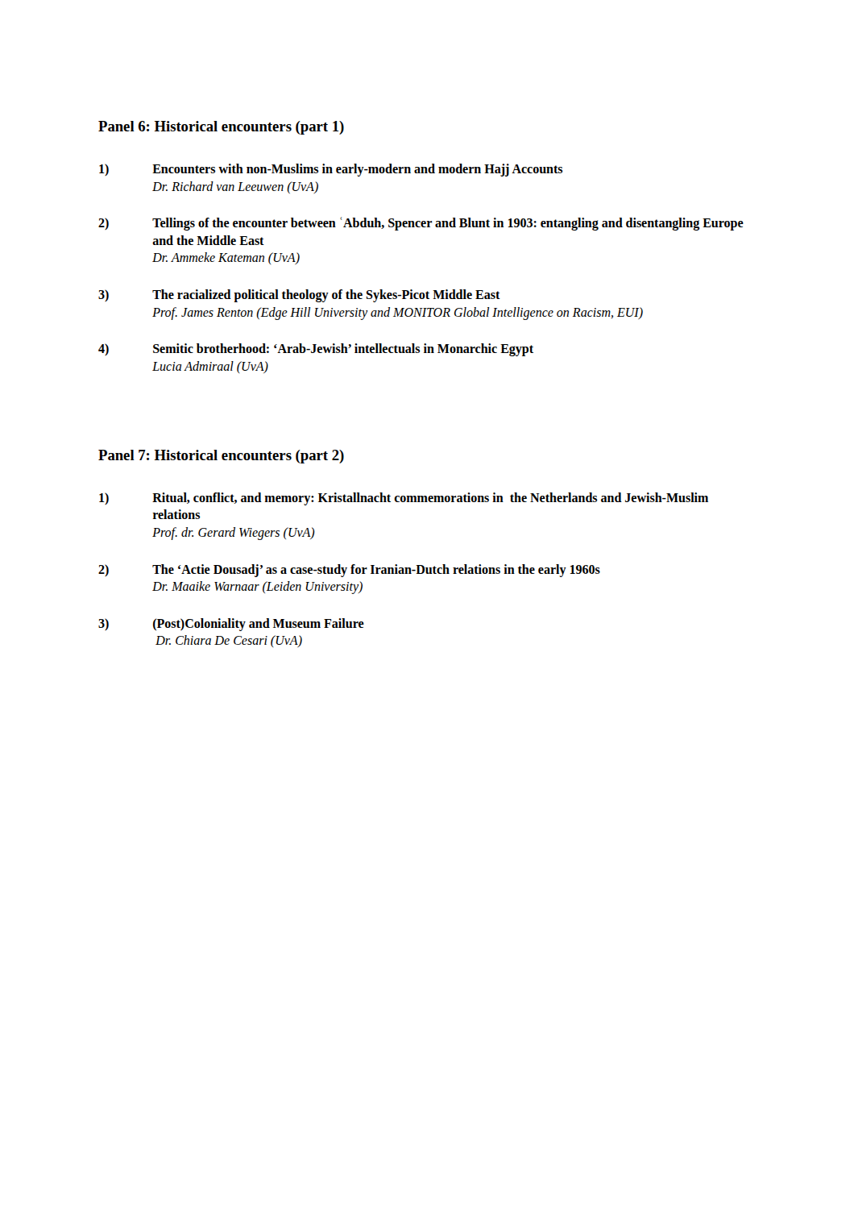Panel 6: Historical encounters (part 1)
1) Encounters with non-Muslims in early-modern and modern Hajj Accounts
Dr. Richard van Leeuwen (UvA)
2) Tellings of the encounter between ʿAbduh, Spencer and Blunt in 1903: entangling and disentangling Europe and the Middle East
Dr. Ammeke Kateman (UvA)
3) The racialized political theology of the Sykes-Picot Middle East
Prof. James Renton (Edge Hill University and MONITOR Global Intelligence on Racism, EUI)
4) Semitic brotherhood: ‘Arab-Jewish’ intellectuals in Monarchic Egypt
Lucia Admiraal (UvA)
Panel 7: Historical encounters (part 2)
1) Ritual, conflict, and memory: Kristallnacht commemorations in the Netherlands and Jewish-Muslim relations
Prof. dr. Gerard Wiegers (UvA)
2) The ‘Actie Dousadj’ as a case-study for Iranian-Dutch relations in the early 1960s
Dr. Maaike Warnaar (Leiden University)
3) (Post)Coloniality and Museum Failure
Dr. Chiara De Cesari (UvA)